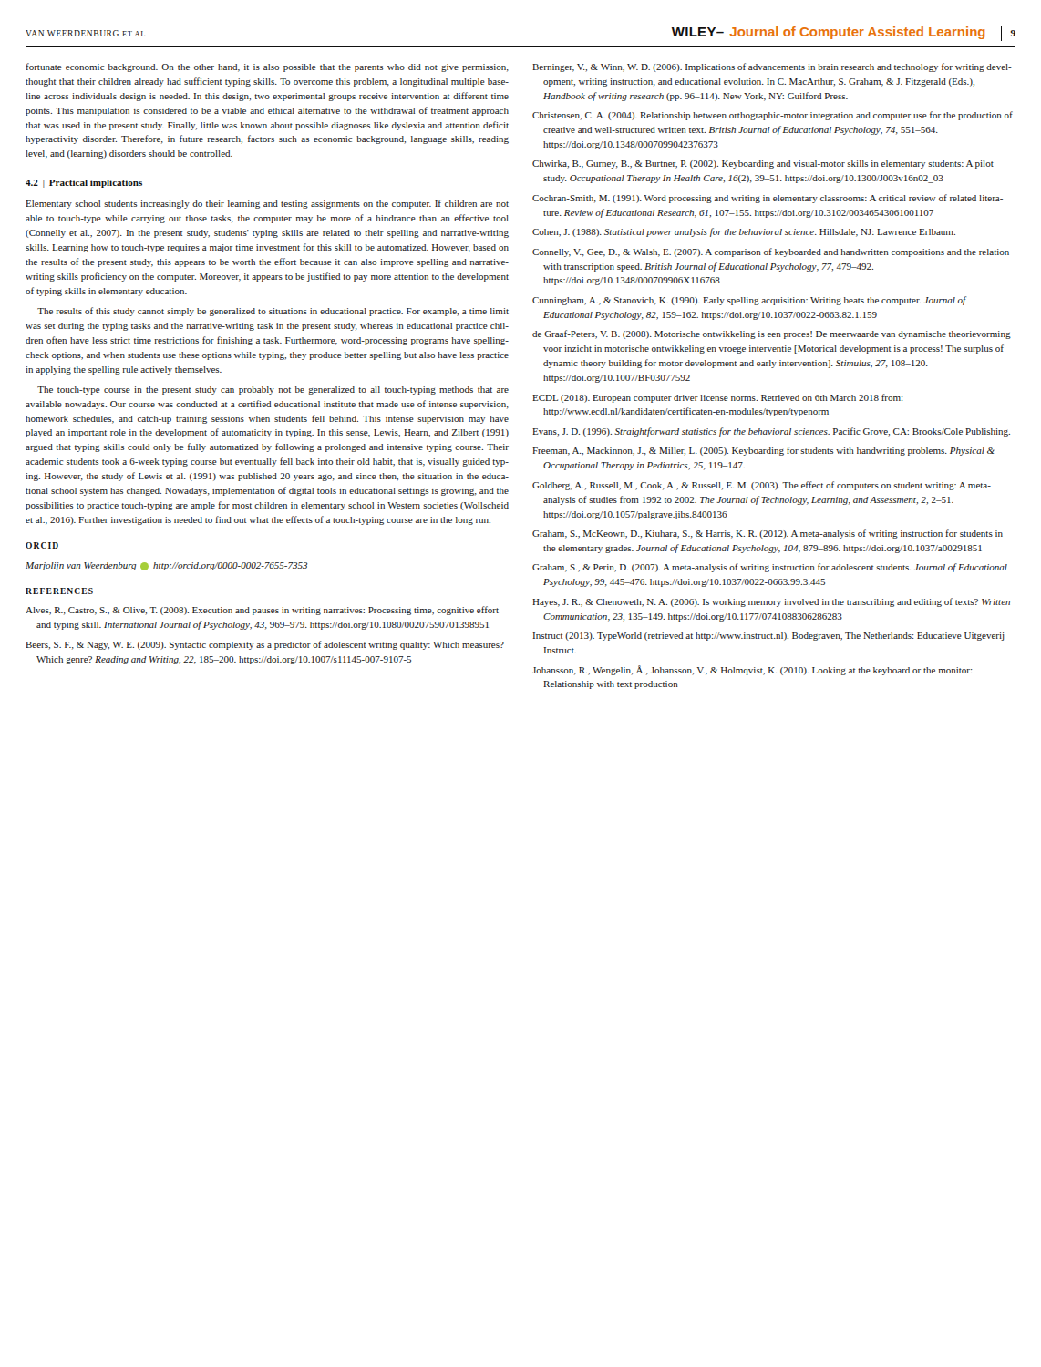van Weerdenburg et al.
WILEY– Journal of Computer Assisted Learning 9
fortunate economic background. On the other hand, it is also possible that the parents who did not give permission, thought that their children already had sufficient typing skills. To overcome this problem, a longitudinal multiple baseline across individuals design is needed. In this design, two experimental groups receive intervention at different time points. This manipulation is considered to be a viable and ethical alternative to the withdrawal of treatment approach that was used in the present study. Finally, little was known about possible diagnoses like dyslexia and attention deficit hyperactivity disorder. Therefore, in future research, factors such as economic background, language skills, reading level, and (learning) disorders should be controlled.
4.2|Practical implications
Elementary school students increasingly do their learning and testing assignments on the computer. If children are not able to touch-type while carrying out those tasks, the computer may be more of a hindrance than an effective tool (Connelly et al., 2007). In the present study, students' typing skills are related to their spelling and narrative-writing skills. Learning how to touch-type requires a major time investment for this skill to be automatized. However, based on the results of the present study, this appears to be worth the effort because it can also improve spelling and narrative-writing skills proficiency on the computer. Moreover, it appears to be justified to pay more attention to the development of typing skills in elementary education.
The results of this study cannot simply be generalized to situations in educational practice. For example, a time limit was set during the typing tasks and the narrative-writing task in the present study, whereas in educational practice children often have less strict time restrictions for finishing a task. Furthermore, word-processing programs have spelling-check options, and when students use these options while typing, they produce better spelling but also have less practice in applying the spelling rule actively themselves.
The touch-type course in the present study can probably not be generalized to all touch-typing methods that are available nowadays. Our course was conducted at a certified educational institute that made use of intense supervision, homework schedules, and catch-up training sessions when students fell behind. This intense supervision may have played an important role in the development of automaticity in typing. In this sense, Lewis, Hearn, and Zilbert (1991) argued that typing skills could only be fully automatized by following a prolonged and intensive typing course. Their academic students took a 6-week typing course but eventually fell back into their old habit, that is, visually guided typing. However, the study of Lewis et al. (1991) was published 20 years ago, and since then, the situation in the educational school system has changed. Nowadays, implementation of digital tools in educational settings is growing, and the possibilities to practice touch-typing are ample for most children in elementary school in Western societies (Wollscheid et al., 2016). Further investigation is needed to find out what the effects of a touch-typing course are in the long run.
ORCID
Marjolijn van Weerdenburg http://orcid.org/0000-0002-7655-7353
References
Alves, R., Castro, S., & Olive, T. (2008). Execution and pauses in writing narratives: Processing time, cognitive effort and typing skill. International Journal of Psychology, 43, 969–979. https://doi.org/10.1080/00207590701398951
Beers, S. F., & Nagy, W. E. (2009). Syntactic complexity as a predictor of adolescent writing quality: Which measures? Which genre? Reading and Writing, 22, 185–200. https://doi.org/10.1007/s11145-007-9107-5
Berninger, V., & Winn, W. D. (2006). Implications of advancements in brain research and technology for writing development, writing instruction, and educational evolution. In C. MacArthur, S. Graham, & J. Fitzgerald (Eds.), Handbook of writing research (pp. 96–114). New York, NY: Guilford Press.
Christensen, C. A. (2004). Relationship between orthographic-motor integration and computer use for the production of creative and well-structured written text. British Journal of Educational Psychology, 74, 551–564. https://doi.org/10.1348/0007099042376373
Chwirka, B., Gurney, B., & Burtner, P. (2002). Keyboarding and visual-motor skills in elementary students: A pilot study. Occupational Therapy In Health Care, 16(2), 39–51. https://doi.org/10.1300/J003v16n02_03
Cochran-Smith, M. (1991). Word processing and writing in elementary classrooms: A critical review of related literature. Review of Educational Research, 61, 107–155. https://doi.org/10.3102/00346543061001107
Cohen, J. (1988). Statistical power analysis for the behavioral science. Hillsdale, NJ: Lawrence Erlbaum.
Connelly, V., Gee, D., & Walsh, E. (2007). A comparison of keyboarded and handwritten compositions and the relation with transcription speed. British Journal of Educational Psychology, 77, 479–492. https://doi.org/10.1348/000709906X116768
Cunningham, A., & Stanovich, K. (1990). Early spelling acquisition: Writing beats the computer. Journal of Educational Psychology, 82, 159–162. https://doi.org/10.1037/0022-0663.82.1.159
de Graaf-Peters, V. B. (2008). Motorische ontwikkeling is een proces! De meerwaarde van dynamische theorievorming voor inzicht in motorische ontwikkeling en vroege interventie [Motorical development is a process! The surplus of dynamic theory building for motor development and early intervention]. Stimulus, 27, 108–120. https://doi.org/10.1007/BF03077592
ECDL (2018). European computer driver license norms. Retrieved on 6th March 2018 from: http://www.ecdl.nl/kandidaten/certificaten-en-modules/typen/typenorm
Evans, J. D. (1996). Straightforward statistics for the behavioral sciences. Pacific Grove, CA: Brooks/Cole Publishing.
Freeman, A., Mackinnon, J., & Miller, L. (2005). Keyboarding for students with handwriting problems. Physical & Occupational Therapy in Pediatrics, 25, 119–147.
Goldberg, A., Russell, M., Cook, A., & Russell, E. M. (2003). The effect of computers on student writing: A meta-analysis of studies from 1992 to 2002. The Journal of Technology, Learning, and Assessment, 2, 2–51. https://doi.org/10.1057/palgrave.jibs.8400136
Graham, S., McKeown, D., Kiuhara, S., & Harris, K. R. (2012). A meta-analysis of writing instruction for students in the elementary grades. Journal of Educational Psychology, 104, 879–896. https://doi.org/10.1037/a00291851
Graham, S., & Perin, D. (2007). A meta-analysis of writing instruction for adolescent students. Journal of Educational Psychology, 99, 445–476. https://doi.org/10.1037/0022-0663.99.3.445
Hayes, J. R., & Chenoweth, N. A. (2006). Is working memory involved in the transcribing and editing of texts? Written Communication, 23, 135–149. https://doi.org/10.1177/0741088306286283
Instruct (2013). TypeWorld (retrieved at http://www.instruct.nl). Bodegraven, The Netherlands: Educatieve Uitgeverij Instruct.
Johansson, R., Wengelin, Å., Johansson, V., & Holmqvist, K. (2010). Looking at the keyboard or the monitor: Relationship with text production